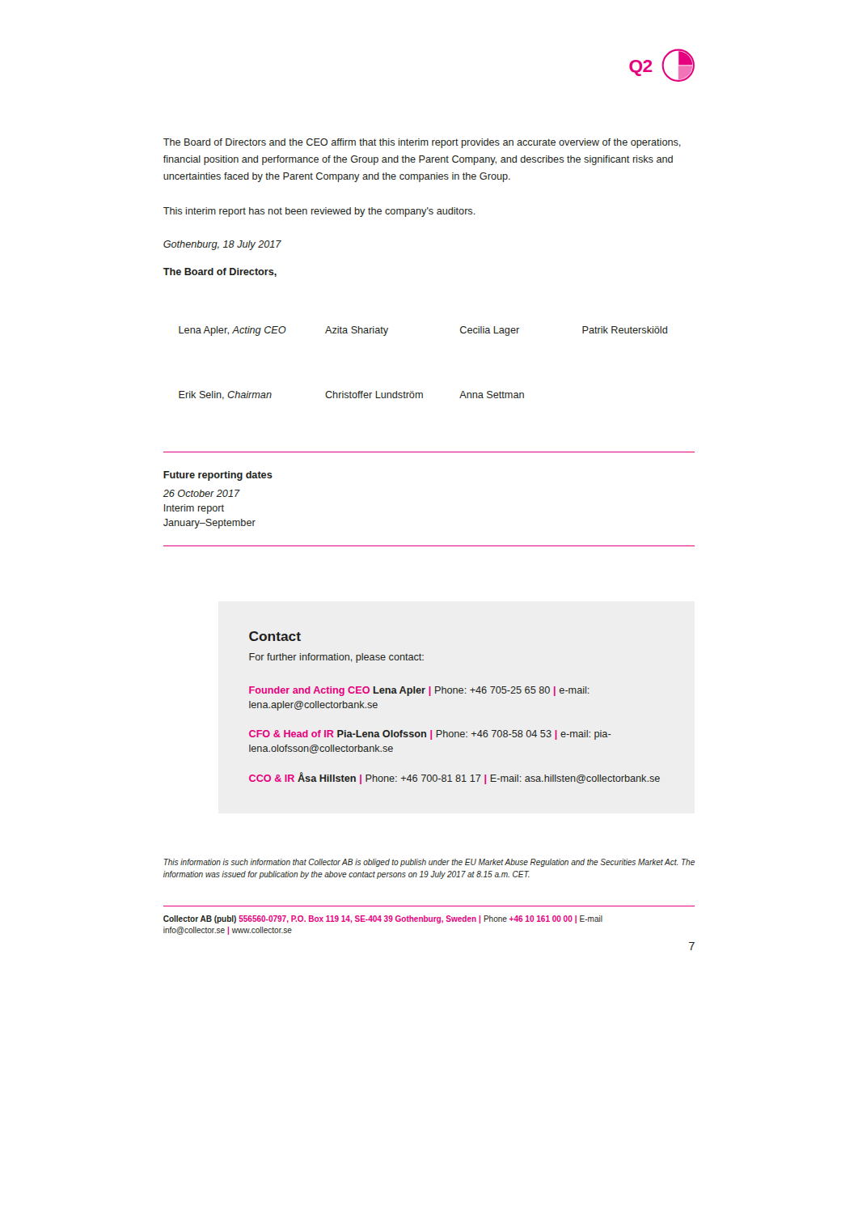Q2
The Board of Directors and the CEO affirm that this interim report provides an accurate overview of the operations, financial position and performance of the Group and the Parent Company, and describes the significant risks and uncertainties faced by the Parent Company and the companies in the Group.
This interim report has not been reviewed by the company's auditors.
Gothenburg, 18 July 2017
The Board of Directors,
Lena Apler, Acting CEO
Azita Shariaty
Cecilia Lager
Patrik Reuterskiöld
Erik Selin, Chairman
Christoffer Lundström
Anna Settman
Future reporting dates
26 October 2017
Interim report
January–September
Contact
For further information, please contact:
Founder and Acting CEO Lena Apler|Phone: +46 705-25 65 80|e-mail: lena.apler@collectorbank.se
CFO & Head of IR Pia-Lena Olofsson|Phone: +46 708-58 04 53|e-mail: pia-lena.olofsson@collectorbank.se
CCO & IR Åsa Hillsten|Phone: +46 700-81 81 17|E-mail: asa.hillsten@collectorbank.se
This information is such information that Collector AB is obliged to publish under the EU Market Abuse Regulation and the Securities Market Act. The information was issued for publication by the above contact persons on 19 July 2017 at 8.15 a.m. CET.
Collector AB (publ) 556560-0797, P.O. Box 119 14, SE-404 39 Gothenburg, Sweden|Phone +46 10 161 00 00|E-mail info@collector.se|www.collector.se
7